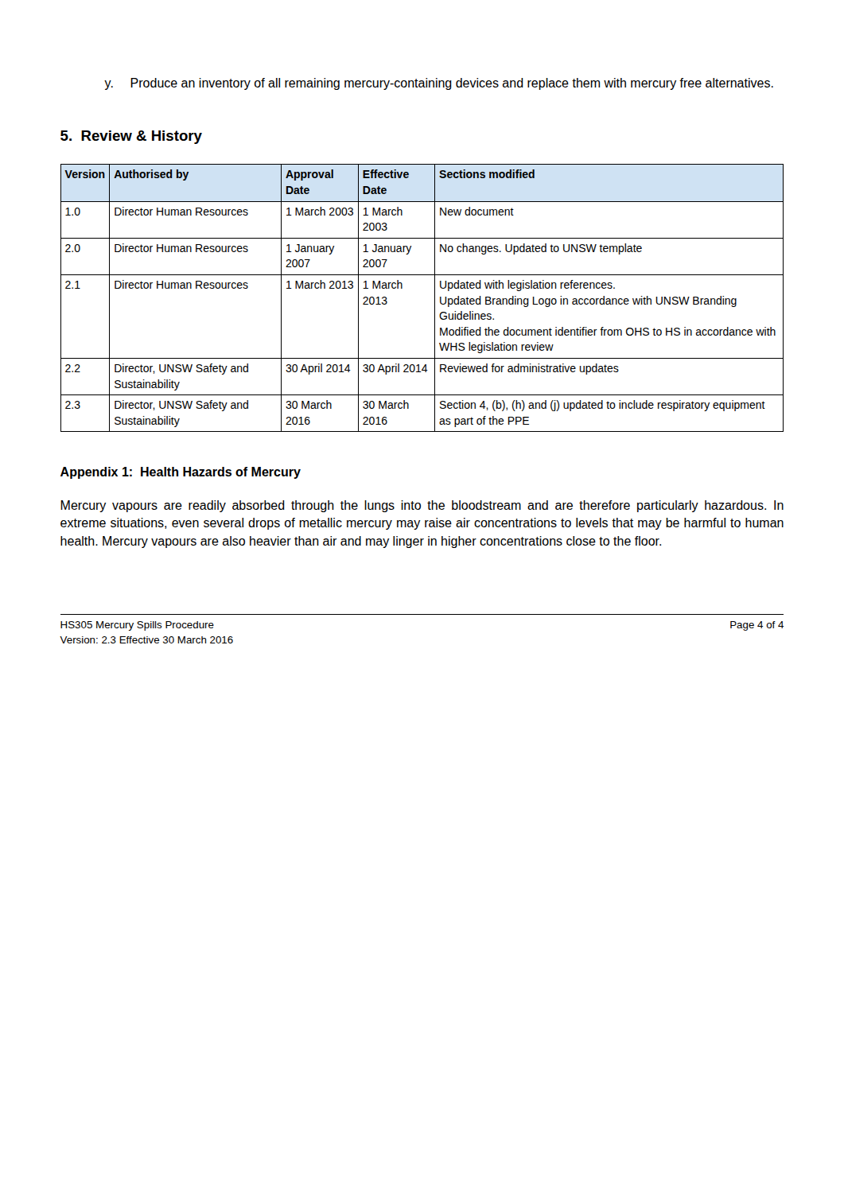y. Produce an inventory of all remaining mercury-containing devices and replace them with mercury free alternatives.
5. Review & History
| Version | Authorised by | Approval Date | Effective Date | Sections modified |
| --- | --- | --- | --- | --- |
| 1.0 | Director Human Resources | 1 March 2003 | 1 March 2003 | New document |
| 2.0 | Director Human Resources | 1 January 2007 | 1 January 2007 | No changes. Updated to UNSW template |
| 2.1 | Director Human Resources | 1 March 2013 | 1 March 2013 | Updated with legislation references. Updated Branding Logo in accordance with UNSW Branding Guidelines. Modified the document identifier from OHS to HS in accordance with WHS legislation review |
| 2.2 | Director, UNSW Safety and Sustainability | 30 April 2014 | 30 April 2014 | Reviewed for administrative updates |
| 2.3 | Director, UNSW Safety and Sustainability | 30 March 2016 | 30 March 2016 | Section 4, (b), (h) and (j) updated to include respiratory equipment as part of the PPE |
Appendix 1: Health Hazards of Mercury
Mercury vapours are readily absorbed through the lungs into the bloodstream and are therefore particularly hazardous. In extreme situations, even several drops of metallic mercury may raise air concentrations to levels that may be harmful to human health. Mercury vapours are also heavier than air and may linger in higher concentrations close to the floor.
HS305 Mercury Spills Procedure
Version: 2.3 Effective 30 March 2016
Page 4 of 4